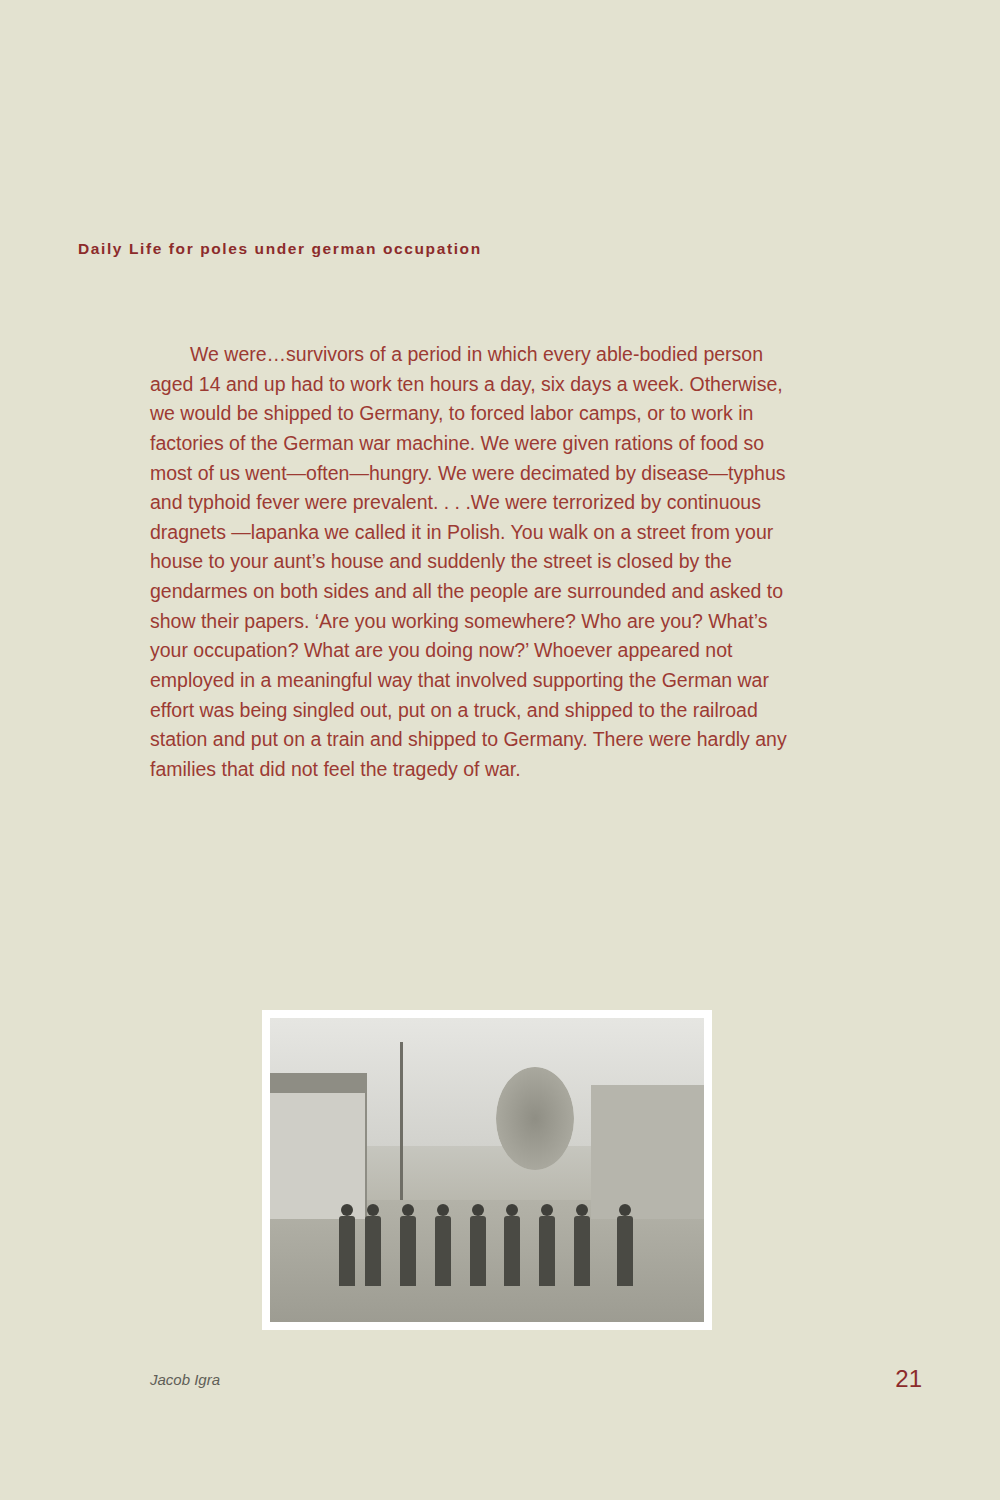Daily Life for poles under german occupation
We were…survivors of a period in which every able-bodied person aged 14 and up had to work ten hours a day, six days a week. Otherwise, we would be shipped to Germany, to forced labor camps, or to work in factories of the German war machine. We were given rations of food so most of us went—often—hungry. We were decimated by disease—typhus and typhoid fever were prevalent. . . .We were terrorized by continuous dragnets —lapanka we called it in Polish. You walk on a street from your house to your aunt’s house and suddenly the street is closed by the gendarmes on both sides and all the people are surrounded and asked to show their papers. ‘Are you working somewhere? Who are you? What’s your occupation? What are you doing now?’ Whoever appeared not employed in a meaningful way that involved supporting the German war effort was being singled out, put on a truck, and shipped to the railroad station and put on a train and shipped to Germany. There were hardly any families that did not feel the tragedy of war.
Jacob Igra 21